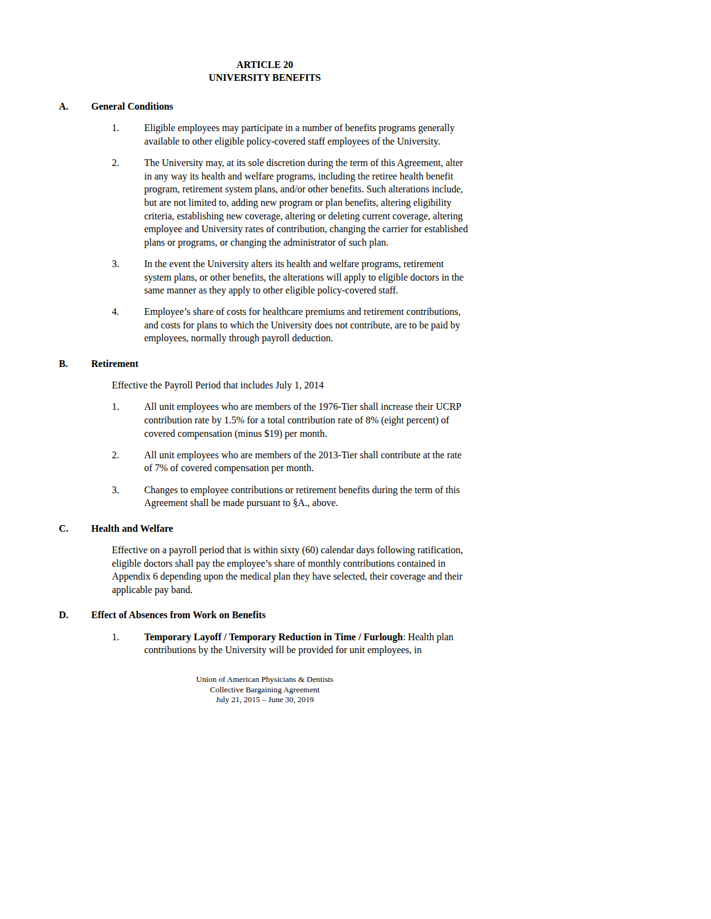ARTICLE 20
UNIVERSITY BENEFITS
A.
General Conditions
1. Eligible employees may participate in a number of benefits programs generally available to other eligible policy-covered staff employees of the University.
2. The University may, at its sole discretion during the term of this Agreement, alter in any way its health and welfare programs, including the retiree health benefit program, retirement system plans, and/or other benefits. Such alterations include, but are not limited to, adding new program or plan benefits, altering eligibility criteria, establishing new coverage, altering or deleting current coverage, altering employee and University rates of contribution, changing the carrier for established plans or programs, or changing the administrator of such plan.
3. In the event the University alters its health and welfare programs, retirement system plans, or other benefits, the alterations will apply to eligible doctors in the same manner as they apply to other eligible policy-covered staff.
4. Employee’s share of costs for healthcare premiums and retirement contributions, and costs for plans to which the University does not contribute, are to be paid by employees, normally through payroll deduction.
B.
Retirement
Effective the Payroll Period that includes July 1, 2014
1. All unit employees who are members of the 1976-Tier shall increase their UCRP contribution rate by 1.5% for a total contribution rate of 8% (eight percent) of covered compensation (minus $19) per month.
2. All unit employees who are members of the 2013-Tier shall contribute at the rate of 7% of covered compensation per month.
3. Changes to employee contributions or retirement benefits during the term of this Agreement shall be made pursuant to §A., above.
C.
Health and Welfare
Effective on a payroll period that is within sixty (60) calendar days following ratification, eligible doctors shall pay the employee’s share of monthly contributions contained in Appendix 6 depending upon the medical plan they have selected, their coverage and their applicable pay band.
D.
Effect of Absences from Work on Benefits
1. Temporary Layoff / Temporary Reduction in Time / Furlough: Health plan contributions by the University will be provided for unit employees, in
Union of American Physicians & Dentists
Collective Bargaining Agreement
July 21, 2015 – June 30, 2019